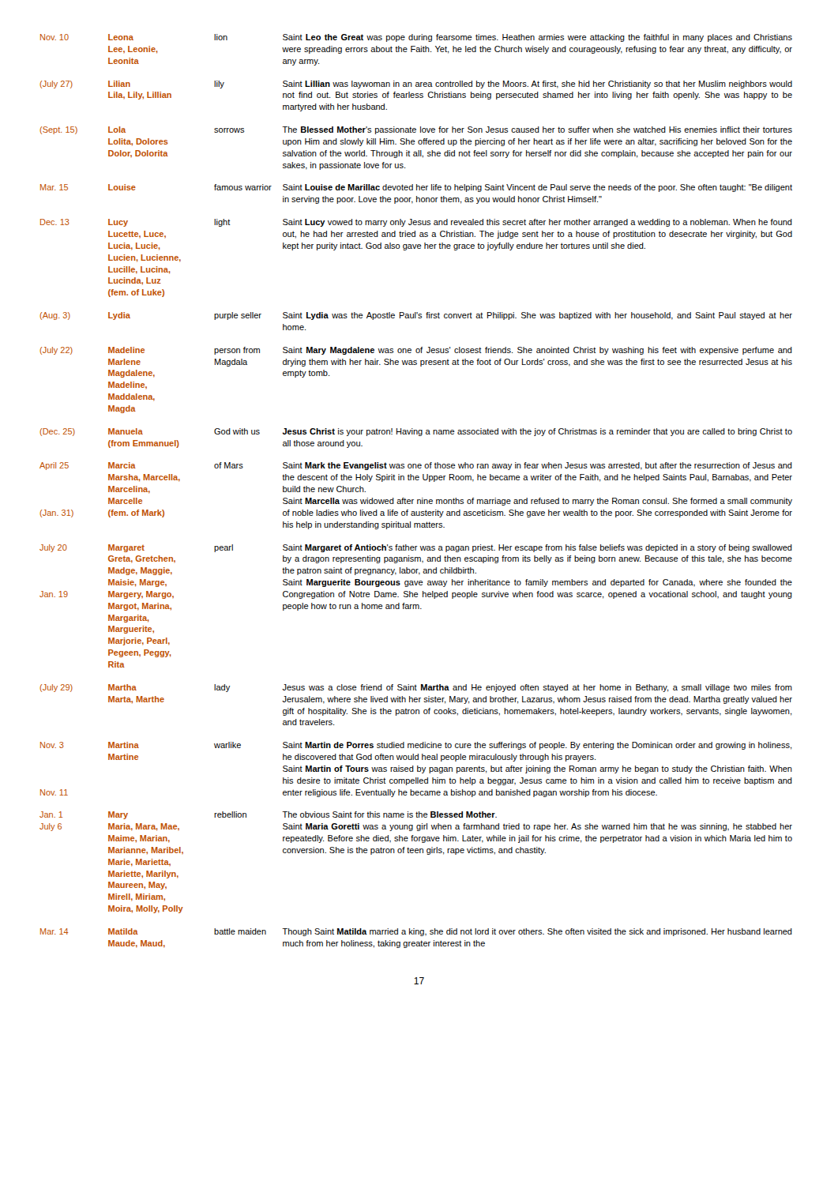| Nov. 10 | Leona Lee, Leonie, Leonita | lion | Saint Leo the Great was pope during fearsome times. Heathen armies were attacking the faithful in many places and Christians were spreading errors about the Faith. Yet, he led the Church wisely and courageously, refusing to fear any threat, any difficulty, or any army. |
| (July 27) | Lilian Lila, Lily, Lillian | lily | Saint Lillian was laywoman in an area controlled by the Moors. At first, she hid her Christianity so that her Muslim neighbors would not find out. But stories of fearless Christians being persecuted shamed her into living her faith openly. She was happy to be martyred with her husband. |
| (Sept. 15) | Lola Lolita, Dolores Dolor, Dolorita | sorrows | The Blessed Mother 's passionate love for her Son Jesus caused her to suffer when she watched His enemies inflict their tortures upon Him and slowly kill Him. She offered up the piercing of her heart as if her life were an altar, sacrificing her beloved Son for the salvation of the world. Through it all, she did not feel sorry for herself nor did she complain, because she accepted her pain for our sakes, in passionate love for us. |
| Mar. 15 | Louise | famous warrior | Saint Louise de Marillac devoted her life to helping Saint Vincent de Paul serve the needs of the poor. She often taught: "Be diligent in serving the poor. Love the poor, honor them, as you would honor Christ Himself." |
| Dec. 13 | Lucy Lucette, Luce, Lucia, Lucie, Lucien, Lucienne, Lucille, Lucina, Lucinda, Luz (fem. of Luke) | light | Saint Lucy vowed to marry only Jesus and revealed this secret after her mother arranged a wedding to a nobleman. When he found out, he had her arrested and tried as a Christian. The judge sent her to a house of prostitution to desecrate her virginity, but God kept her purity intact. God also gave her the grace to joyfully endure her tortures until she died. |
| (Aug. 3) | Lydia | purple seller | Saint Lydia was the Apostle Paul's first convert at Philippi. She was baptized with her household, and Saint Paul stayed at her home. |
| (July 22) | Madeline Marlene Magdalene, Madeline, Maddalena, Magda | person from Magdala | Saint Mary Magdalene was one of Jesus' closest friends. She anointed Christ by washing his feet with expensive perfume and drying them with her hair. She was present at the foot of Our Lords' cross, and she was the first to see the resurrected Jesus at his empty tomb. |
| (Dec. 25) | Manuela (from Emmanuel) | God with us | Jesus Christ is your patron! Having a name associated with the joy of Christmas is a reminder that you are called to bring Christ to all those around you. |
| April 25 (Jan. 31) | Marcia Marsha, Marcella, Marcelina, Marcelle (fem. of Mark) | of Mars | Saint Mark the Evangelist was one of those who ran away in fear when Jesus was arrested, but after the resurrection of Jesus and the descent of the Holy Spirit in the Upper Room, he became a writer of the Faith, and he helped Saints Paul, Barnabas, and Peter build the new Church. Saint Marcella was widowed after nine months of marriage and refused to marry the Roman consul. She formed a small community of noble ladies who lived a life of austerity and asceticism. She gave her wealth to the poor. She corresponded with Saint Jerome for his help in understanding spiritual matters. |
| July 20 Jan. 19 | Margaret Greta, Gretchen, Madge, Maggie, Maisie, Marge, Margery, Margo, Margot, Marina, Margarita, Marguerite, Marjorie, Pearl, Pegeen, Peggy, Rita | pearl | Saint Margaret of Antioch 's father was a pagan priest. Her escape from his false beliefs was depicted in a story of being swallowed by a dragon representing paganism, and then escaping from its belly as if being born anew. Because of this tale, she has become the patron saint of pregnancy, labor, and childbirth. Saint Marguerite Bourgeous gave away her inheritance to family members and departed for Canada, where she founded the Congregation of Notre Dame. She helped people survive when food was scarce, opened a vocational school, and taught young people how to run a home and farm. |
| (July 29) | Martha Marta, Marthe | lady | Jesus was a close friend of Saint Martha and He enjoyed often stayed at her home in Bethany, a small village two miles from Jerusalem, where she lived with her sister, Mary, and brother, Lazarus, whom Jesus raised from the dead. Martha greatly valued her gift of hospitality. She is the patron of cooks, dieticians, homemakers, hotel-keepers, laundry workers, servants, single laywomen, and travelers. |
| Nov. 3 Nov. 11 | Martina Martine | warlike | Saint Martin de Porres studied medicine to cure the sufferings of people. By entering the Dominican order and growing in holiness, he discovered that God often would heal people miraculously through his prayers. Saint Martin of Tours was raised by pagan parents, but after joining the Roman army he began to study the Christian faith. When his desire to imitate Christ compelled him to help a beggar, Jesus came to him in a vision and called him to receive baptism and enter religious life. Eventually he became a bishop and banished pagan worship from his diocese. |
| Jan. 1 July 6 | Mary Maria, Mara, Mae, Maime, Marian, Marianne, Maribel, Marie, Marietta, Mariette, Marilyn, Maureen, May, Mirell, Miriam, Moira, Molly, Polly | rebellion | The obvious Saint for this name is the Blessed Mother . Saint Maria Goretti was a young girl when a farmhand tried to rape her. As she warned him that he was sinning, he stabbed her repeatedly. Before she died, she forgave him. Later, while in jail for his crime, the perpetrator had a vision in which Maria led him to conversion. She is the patron of teen girls, rape victims, and chastity. |
| Mar. 14 | Matilda Maude, Maud, | battle maiden | Though Saint Matilda married a king, she did not lord it over others. She often visited the sick and imprisoned. Her husband learned much from her holiness, taking greater interest in the |
17